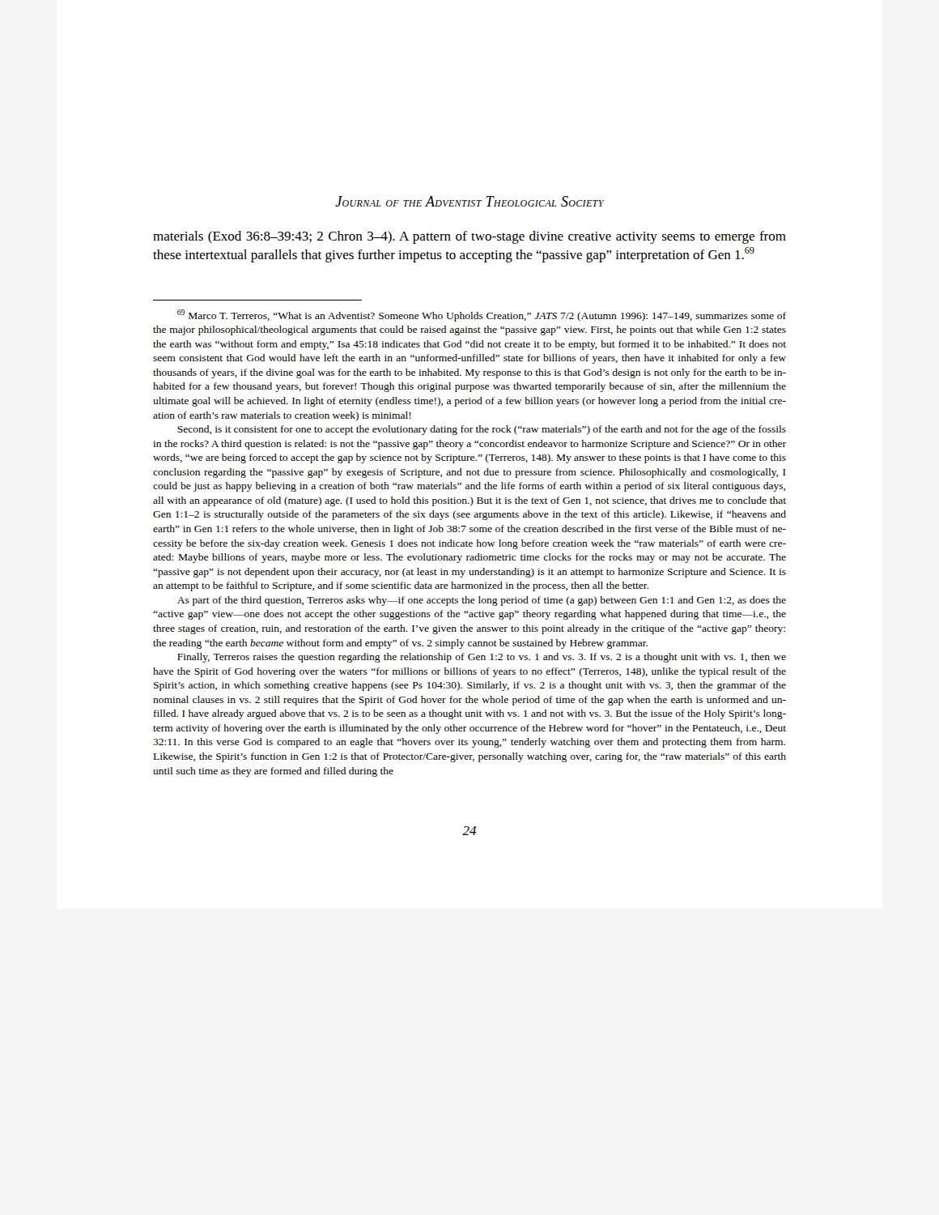Journal of the Adventist Theological Society
materials (Exod 36:8–39:43; 2 Chron 3–4). A pattern of two-stage divine creative activity seems to emerge from these intertextual parallels that gives further impetus to accepting the “passive gap” interpretation of Gen 1.69
69 Marco T. Terreros, “What is an Adventist? Someone Who Upholds Creation,” JATS 7/2 (Autumn 1996): 147–149, summarizes some of the major philosophical/theological arguments that could be raised against the “passive gap” view. First, he points out that while Gen 1:2 states the earth was “without form and empty,” Isa 45:18 indicates that God “did not create it to be empty, but formed it to be inhabited.” It does not seem consistent that God would have left the earth in an “unformed-unfilled” state for billions of years, then have it inhabited for only a few thousands of years, if the divine goal was for the earth to be inhabited. My response to this is that God’s design is not only for the earth to be inhabited for a few thousand years, but forever! Though this original purpose was thwarted temporarily because of sin, after the millennium the ultimate goal will be achieved. In light of eternity (endless time!), a period of a few billion years (or however long a period from the initial creation of earth’s raw materials to creation week) is minimal!
Second, is it consistent for one to accept the evolutionary dating for the rock (“raw materials”) of the earth and not for the age of the fossils in the rocks? A third question is related: is not the “passive gap” theory a “concordist endeavor to harmonize Scripture and Science?” Or in other words, “we are being forced to accept the gap by science not by Scripture.” (Terreros, 148). My answer to these points is that I have come to this conclusion regarding the “passive gap” by exegesis of Scripture, and not due to pressure from science. Philosophically and cosmologically, I could be just as happy believing in a creation of both “raw materials” and the life forms of earth within a period of six literal contiguous days, all with an appearance of old (mature) age. (I used to hold this position.) But it is the text of Gen 1, not science, that drives me to conclude that Gen 1:1–2 is structurally outside of the parameters of the six days (see arguments above in the text of this article). Likewise, if “heavens and earth” in Gen 1:1 refers to the whole universe, then in light of Job 38:7 some of the creation described in the first verse of the Bible must of necessity be before the six-day creation week. Genesis 1 does not indicate how long before creation week the “raw materials” of earth were created: Maybe billions of years, maybe more or less. The evolutionary radiometric time clocks for the rocks may or may not be accurate. The “passive gap” is not dependent upon their accuracy, nor (at least in my understanding) is it an attempt to harmonize Scripture and Science. It is an attempt to be faithful to Scripture, and if some scientific data are harmonized in the process, then all the better.
As part of the third question, Terreros asks why—if one accepts the long period of time (a gap) between Gen 1:1 and Gen 1:2, as does the “active gap” view—one does not accept the other suggestions of the “active gap” theory regarding what happened during that time—i.e., the three stages of creation, ruin, and restoration of the earth. I’ve given the answer to this point already in the critique of the “active gap” theory: the reading “the earth became without form and empty” of vs. 2 simply cannot be sustained by Hebrew grammar.
Finally, Terreros raises the question regarding the relationship of Gen 1:2 to vs. 1 and vs. 3. If vs. 2 is a thought unit with vs. 1, then we have the Spirit of God hovering over the waters “for millions or billions of years to no effect” (Terreros, 148), unlike the typical result of the Spirit’s action, in which something creative happens (see Ps 104:30). Similarly, if vs. 2 is a thought unit with vs. 3, then the grammar of the nominal clauses in vs. 2 still requires that the Spirit of God hover for the whole period of time of the gap when the earth is unformed and unfilled. I have already argued above that vs. 2 is to be seen as a thought unit with vs. 1 and not with vs. 3. But the issue of the Holy Spirit’s long-term activity of hovering over the earth is illuminated by the only other occurrence of the Hebrew word for “hover” in the Pentateuch, i.e., Deut 32:11. In this verse God is compared to an eagle that “hovers over its young,” tenderly watching over them and protecting them from harm. Likewise, the Spirit’s function in Gen 1:2 is that of Protector/Care-giver, personally watching over, caring for, the “raw materials” of this earth until such time as they are formed and filled during the
24